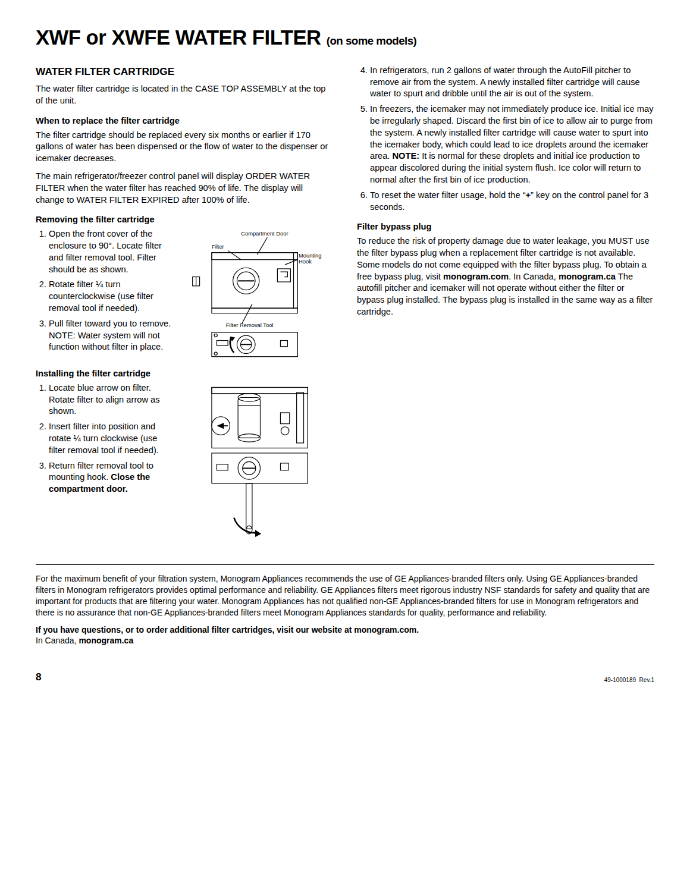XWF or XWFE WATER FILTER (on some models)
WATER FILTER CARTRIDGE
The water filter cartridge is located in the CASE TOP ASSEMBLY at the top of the unit.
When to replace the filter cartridge
The filter cartridge should be replaced every six months or earlier if 170 gallons of water has been dispensed or the flow of water to the dispenser or icemaker decreases.
The main refrigerator/freezer control panel will display ORDER WATER FILTER when the water filter has reached 90% of life. The display will change to WATER FILTER EXPIRED after 100% of life.
Removing the filter cartridge
Open the front cover of the enclosure to 90°. Locate filter and filter removal tool. Filter should be as shown.
Rotate filter ¼ turn counterclockwise (use filter removal tool if needed).
Pull filter toward you to remove. NOTE: Water system will not function without filter in place.
Compartment Door Filter Mounting Hook Filter Removal Tool
Installing the filter cartridge
Locate blue arrow on filter. Rotate filter to align arrow as shown.
Insert filter into position and rotate ¼ turn clockwise (use filter removal tool if needed).
Return filter removal tool to mounting hook. Close the compartment door.
In refrigerators, run 2 gallons of water through the AutoFill pitcher to remove air from the system. A newly installed filter cartridge will cause water to spurt and dribble until the air is out of the system.
In freezers, the icemaker may not immediately produce ice. Initial ice may be irregularly shaped. Discard the first bin of ice to allow air to purge from the system. A newly installed filter cartridge will cause water to spurt into the icemaker body, which could lead to ice droplets around the icemaker area. NOTE: It is normal for these droplets and initial ice production to appear discolored during the initial system flush. Ice color will return to normal after the first bin of ice production.
To reset the water filter usage, hold the “+” key on the control panel for 3 seconds.
Filter bypass plug
To reduce the risk of property damage due to water leakage, you MUST use the filter bypass plug when a replacement filter cartridge is not available. Some models do not come equipped with the filter bypass plug. To obtain a free bypass plug, visit monogram.com. In Canada, monogram.ca The autofill pitcher and icemaker will not operate without either the filter or bypass plug installed. The bypass plug is installed in the same way as a filter cartridge.
For the maximum benefit of your filtration system, Monogram Appliances recommends the use of GE Appliances-branded filters only. Using GE Appliances-branded filters in Monogram refrigerators provides optimal performance and reliability. GE Appliances filters meet rigorous industry NSF standards for safety and quality that are important for products that are filtering your water. Monogram Appliances has not qualified non-GE Appliances-branded filters for use in Monogram refrigerators and there is no assurance that non-GE Appliances-branded filters meet Monogram Appliances standards for quality, performance and reliability.
If you have questions, or to order additional filter cartridges, visit our website at monogram.com.
In Canada, monogram.ca
8
49-1000189 Rev.1